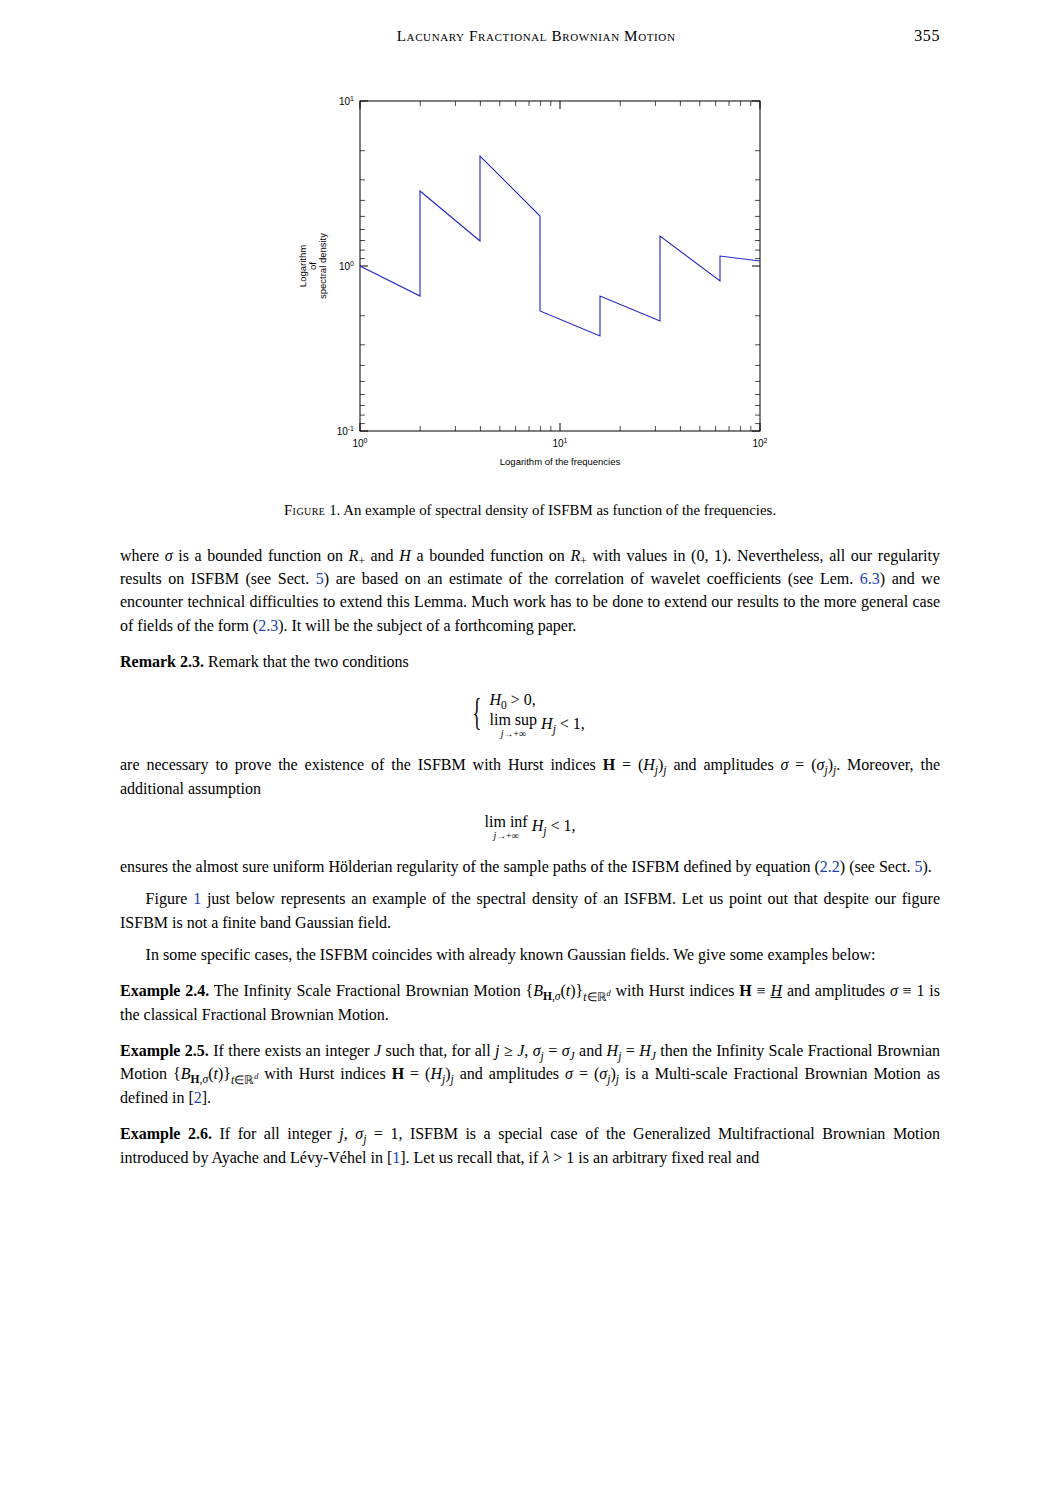Lacunary Fractional Brownian Motion 355
101 100 10-1 100 101 102 Logarithm of the frequencies Logarithm of spectral density
Figure 1. An example of spectral density of ISFBM as function of the frequencies.
where σ is a bounded function on R+ and H a bounded function on R+ with values in (0, 1). Nevertheless, all our regularity results on ISFBM (see Sect. 5) are based on an estimate of the correlation of wavelet coefficients (see Lem. 6.3) and we encounter technical difficulties to extend this Lemma. Much work has to be done to extend our results to the more general case of fields of the form (2.3). It will be the subject of a forthcoming paper.
Remark 2.3. Remark that the two conditions
H0 > 0, lim sup j→+∞ Hj < 1,
are necessary to prove the existence of the ISFBM with Hurst indices H = (Hj)j and amplitudes σ = (σj)j. Moreover, the additional assumption
lim inf j→+∞ Hj < 1,
ensures the almost sure uniform Hölderian regularity of the sample paths of the ISFBM defined by equation (2.2) (see Sect. 5).
Figure 1 just below represents an example of the spectral density of an ISFBM. Let us point out that despite our figure ISFBM is not a finite band Gaussian field.
In some specific cases, the ISFBM coincides with already known Gaussian fields. We give some examples below:
Example 2.4. The Infinity Scale Fractional Brownian Motion {BH,σ(t)}t∈ℝd with Hurst indices H ≡ H and amplitudes σ ≡ 1 is the classical Fractional Brownian Motion.
Example 2.5. If there exists an integer J such that, for all j ≥ J, σj = σJ and Hj = HJ then the Infinity Scale Fractional Brownian Motion {BH,σ(t)}t∈ℝd with Hurst indices H = (Hj)j and amplitudes σ = (σj)j is a Multi-scale Fractional Brownian Motion as defined in [2].
Example 2.6. If for all integer j, σj = 1, ISFBM is a special case of the Generalized Multifractional Brownian Motion introduced by Ayache and Lévy-Véhel in [1]. Let us recall that, if λ > 1 is an arbitrary fixed real and